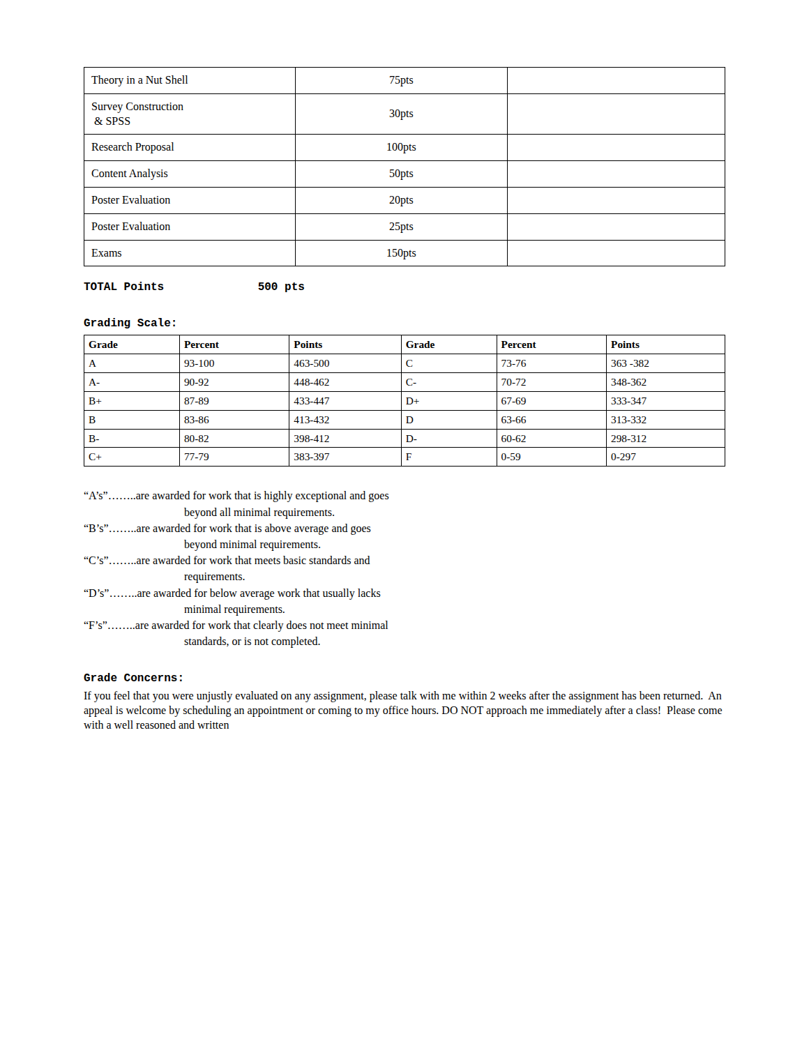| Theory in a Nut Shell | 75pts | |
| Survey Construction & SPSS | 30pts | |
| Research Proposal | 100pts | |
| Content Analysis | 50pts | |
| Poster Evaluation | 20pts | |
| Poster Evaluation | 25pts | |
| Exams | 150pts | |
TOTAL Points 500 pts
Grading Scale:
| Grade | Percent | Points | Grade | Percent | Points |
| --- | --- | --- | --- | --- | --- |
| A | 93-100 | 463-500 | C | 73-76 | 363 -382 |
| A- | 90-92 | 448-462 | C- | 70-72 | 348-362 |
| B+ | 87-89 | 433-447 | D+ | 67-69 | 333-347 |
| B | 83-86 | 413-432 | D | 63-66 | 313-332 |
| B- | 80-82 | 398-412 | D- | 60-62 | 298-312 |
| C+ | 77-79 | 383-397 | F | 0-59 | 0-297 |
“A’s”……..are awarded for work that is highly exceptional and goes
beyond all minimal requirements.
“B’s”……..are awarded for work that is above average and goes
beyond minimal requirements.
“C’s”……..are awarded for work that meets basic standards and
requirements.
“D’s”……..are awarded for below average work that usually lacks
minimal requirements.
“F’s”……..are awarded for work that clearly does not meet minimal
standards, or is not completed.
Grade Concerns:
If you feel that you were unjustly evaluated on any assignment, please talk with me within 2 weeks after the assignment has been returned. An appeal is welcome by scheduling an appointment or coming to my office hours. DO NOT approach me immediately after a class! Please come with a well reasoned and written